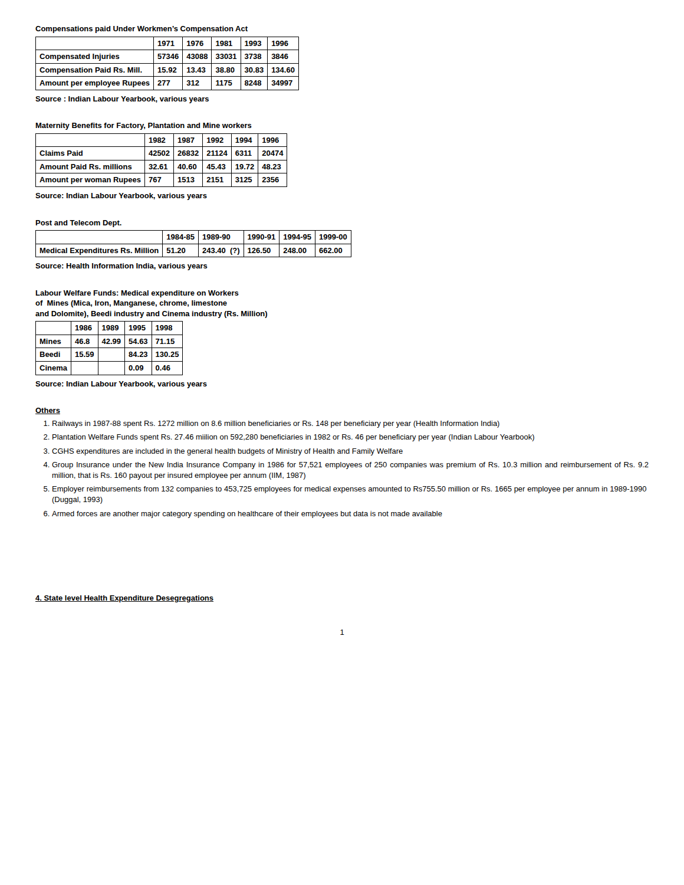Compensations paid Under Workmen’s Compensation Act
| | 1971 | 1976 | 1981 | 1993 | 1996 |
| Compensated Injuries | 57346 | 43088 | 33031 | 3738 | 3846 |
| Compensation Paid Rs. Mill. | 15.92 | 13.43 | 38.80 | 30.83 | 134.60 |
| Amount per employee Rupees | 277 | 312 | 1175 | 8248 | 34997 |
Source : Indian Labour Yearbook, various years
Maternity Benefits for Factory, Plantation and Mine workers
| | 1982 | 1987 | 1992 | 1994 | 1996 |
| Claims Paid | 42502 | 26832 | 21124 | 6311 | 20474 |
| Amount Paid Rs. millions | 32.61 | 40.60 | 45.43 | 19.72 | 48.23 |
| Amount per woman Rupees | 767 | 1513 | 2151 | 3125 | 2356 |
Source: Indian Labour Yearbook, various years
Post and Telecom Dept.
| | 1984-85 | 1989-90 | 1990-91 | 1994-95 | 1999-00 |
| Medical Expenditures Rs. Million | 51.20 | 243.40 (?) | 126.50 | 248.00 | 662.00 |
Source: Health Information India, various years
Labour Welfare Funds: Medical expenditure on Workers
of Mines (Mica, Iron, Manganese, chrome, limestone
and Dolomite), Beedi industry and Cinema industry (Rs. Million)
| | 1986 | 1989 | 1995 | 1998 |
| Mines | 46.8 | 42.99 | 54.63 | 71.15 |
| Beedi | 15.59 | | 84.23 | 130.25 |
| Cinema | | | 0.09 | 0.46 |
Source: Indian Labour Yearbook, various years
Others
Railways in 1987-88 spent Rs. 1272 million on 8.6 million beneficiaries or Rs. 148 per beneficiary per year (Health Information India)
Plantation Welfare Funds spent Rs. 27.46 miilion on 592,280 beneficiaries in 1982 or Rs. 46 per beneficiary per year (Indian Labour Yearbook)
CGHS expenditures are included in the general health budgets of Ministry of Health and Family Welfare
Group Insurance under the New India Insurance Company in 1986 for 57,521 employees of 250 companies was premium of Rs. 10.3 million and reimbursement of Rs. 9.2 million, that is Rs. 160 payout per insured employee per annum (IIM, 1987)
Employer reimbursements from 132 companies to 453,725 employees for medical expenses amounted to Rs755.50 million or Rs. 1665 per employee per annum in 1989-1990 (Duggal, 1993)
Armed forces are another major category spending on healthcare of their employees but data is not made available
4. State level Health Expenditure Desegregations
1